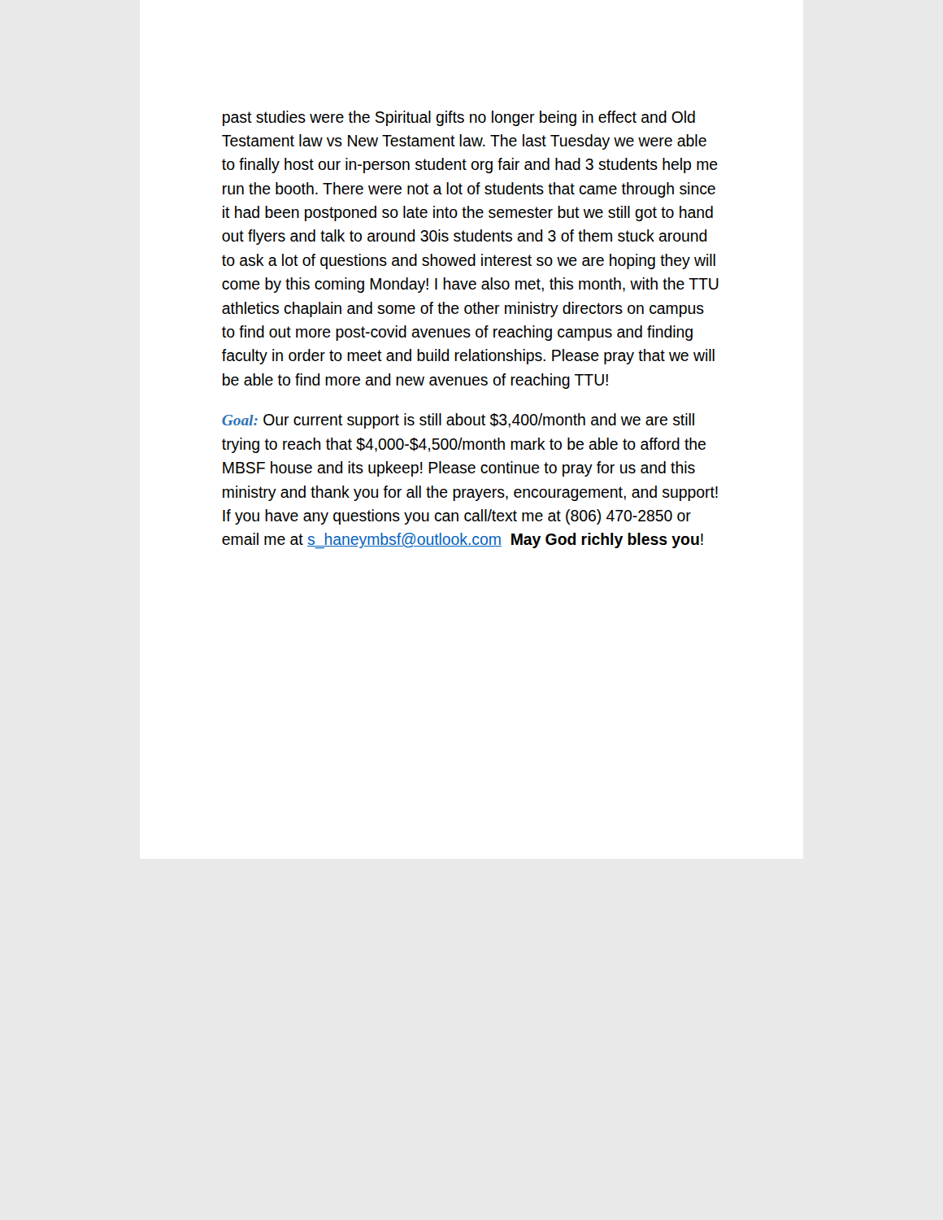past studies were the Spiritual gifts no longer being in effect and Old Testament law vs New Testament law. The last Tuesday we were able to finally host our in-person student org fair and had 3 students help me run the booth. There were not a lot of students that came through since it had been postponed so late into the semester but we still got to hand out flyers and talk to around 30is students and 3 of them stuck around to ask a lot of questions and showed interest so we are hoping they will come by this coming Monday! I have also met, this month, with the TTU athletics chaplain and some of the other ministry directors on campus to find out more post-covid avenues of reaching campus and finding faculty in order to meet and build relationships. Please pray that we will be able to find more and new avenues of reaching TTU!
Goal: Our current support is still about $3,400/month and we are still trying to reach that $4,000-$4,500/month mark to be able to afford the MBSF house and its upkeep! Please continue to pray for us and this ministry and thank you for all the prayers, encouragement, and support! If you have any questions you can call/text me at (806) 470-2850 or email me at s_haneymbsf@outlook.com May God richly bless you!